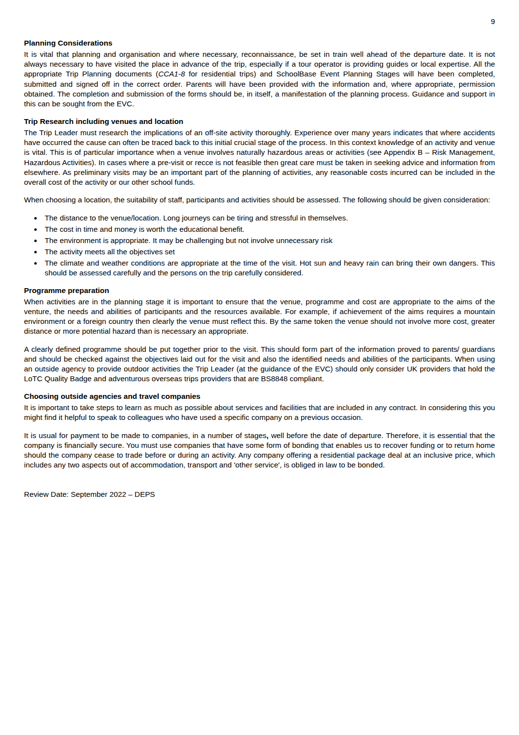9
Planning Considerations
It is vital that planning and organisation and where necessary, reconnaissance, be set in train well ahead of the departure date. It is not always necessary to have visited the place in advance of the trip, especially if a tour operator is providing guides or local expertise. All the appropriate Trip Planning documents (CCA1-8 for residential trips) and SchoolBase Event Planning Stages will have been completed, submitted and signed off in the correct order. Parents will have been provided with the information and, where appropriate, permission obtained. The completion and submission of the forms should be, in itself, a manifestation of the planning process. Guidance and support in this can be sought from the EVC.
Trip Research including venues and location
The Trip Leader must research the implications of an off-site activity thoroughly. Experience over many years indicates that where accidents have occurred the cause can often be traced back to this initial crucial stage of the process. In this context knowledge of an activity and venue is vital. This is of particular importance when a venue involves naturally hazardous areas or activities (see Appendix B – Risk Management, Hazardous Activities). In cases where a pre-visit or recce is not feasible then great care must be taken in seeking advice and information from elsewhere. As preliminary visits may be an important part of the planning of activities, any reasonable costs incurred can be included in the overall cost of the activity or our other school funds.
When choosing a location, the suitability of staff, participants and activities should be assessed. The following should be given consideration:
The distance to the venue/location. Long journeys can be tiring and stressful in themselves.
The cost in time and money is worth the educational benefit.
The environment is appropriate. It may be challenging but not involve unnecessary risk
The activity meets all the objectives set
The climate and weather conditions are appropriate at the time of the visit. Hot sun and heavy rain can bring their own dangers. This should be assessed carefully and the persons on the trip carefully considered.
Programme preparation
When activities are in the planning stage it is important to ensure that the venue, programme and cost are appropriate to the aims of the venture, the needs and abilities of participants and the resources available. For example, if achievement of the aims requires a mountain environment or a foreign country then clearly the venue must reflect this. By the same token the venue should not involve more cost, greater distance or more potential hazard than is necessary an appropriate.
A clearly defined programme should be put together prior to the visit. This should form part of the information proved to parents/ guardians and should be checked against the objectives laid out for the visit and also the identified needs and abilities of the participants. When using an outside agency to provide outdoor activities the Trip Leader (at the guidance of the EVC) should only consider UK providers that hold the LoTC Quality Badge and adventurous overseas trips providers that are BS8848 compliant.
Choosing outside agencies and travel companies
It is important to take steps to learn as much as possible about services and facilities that are included in any contract. In considering this you might find it helpful to speak to colleagues who have used a specific company on a previous occasion.
It is usual for payment to be made to companies, in a number of stages, well before the date of departure. Therefore, it is essential that the company is financially secure. You must use companies that have some form of bonding that enables us to recover funding or to return home should the company cease to trade before or during an activity. Any company offering a residential package deal at an inclusive price, which includes any two aspects out of accommodation, transport and 'other service', is obliged in law to be bonded.
Review Date: September 2022 – DEPS